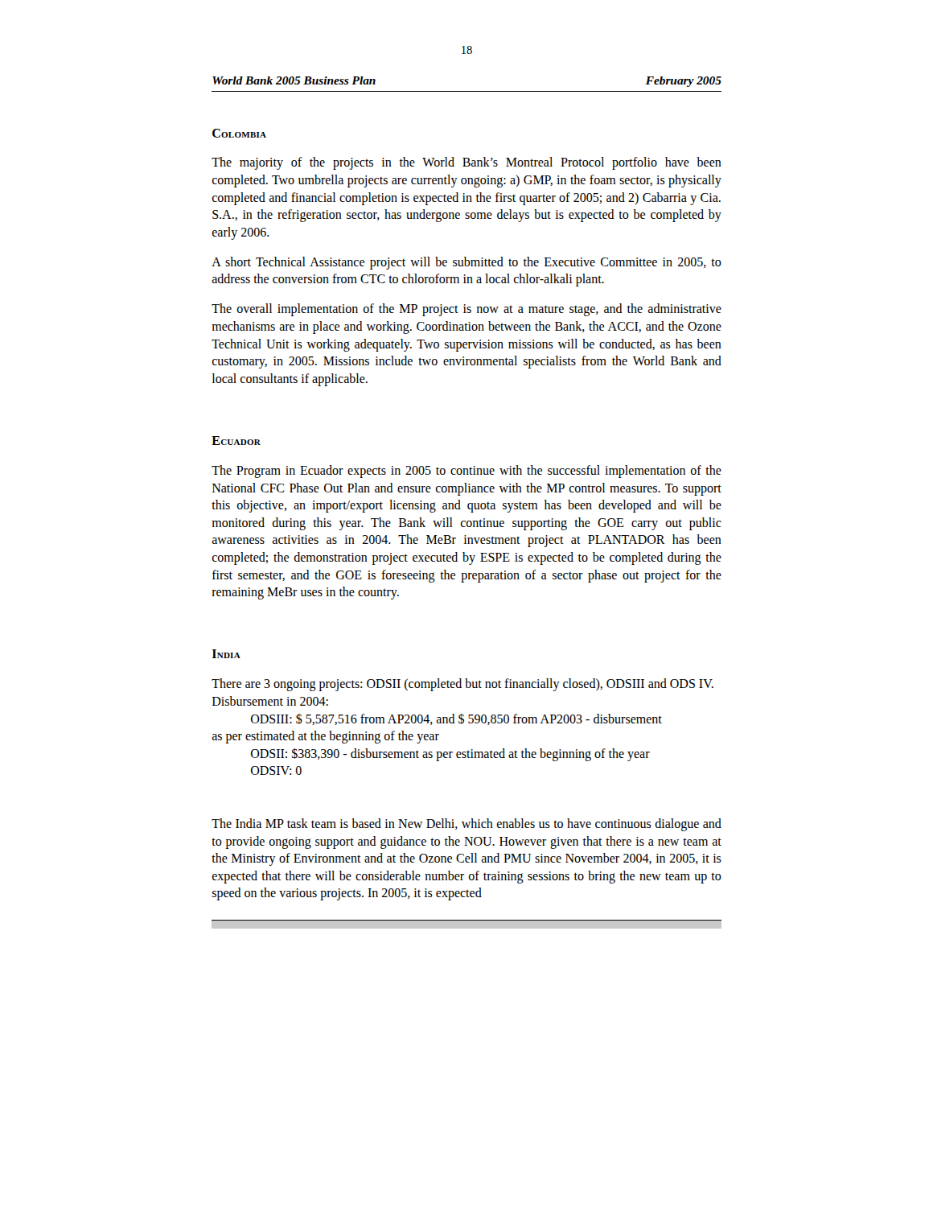18
World Bank 2005 Business Plan February 2005
Colombia
The majority of the projects in the World Bank’s Montreal Protocol portfolio have been completed. Two umbrella projects are currently ongoing: a) GMP, in the foam sector, is physically completed and financial completion is expected in the first quarter of 2005; and 2) Cabarria y Cia. S.A., in the refrigeration sector, has undergone some delays but is expected to be completed by early 2006.
A short Technical Assistance project will be submitted to the Executive Committee in 2005, to address the conversion from CTC to chloroform in a local chlor-alkali plant.
The overall implementation of the MP project is now at a mature stage, and the administrative mechanisms are in place and working. Coordination between the Bank, the ACCI, and the Ozone Technical Unit is working adequately. Two supervision missions will be conducted, as has been customary, in 2005. Missions include two environmental specialists from the World Bank and local consultants if applicable.
Ecuador
The Program in Ecuador expects in 2005 to continue with the successful implementation of the National CFC Phase Out Plan and ensure compliance with the MP control measures. To support this objective, an import/export licensing and quota system has been developed and will be monitored during this year. The Bank will continue supporting the GOE carry out public awareness activities as in 2004. The MeBr investment project at PLANTADOR has been completed; the demonstration project executed by ESPE is expected to be completed during the first semester, and the GOE is foreseeing the preparation of a sector phase out project for the remaining MeBr uses in the country.
India
There are 3 ongoing projects: ODSII (completed but not financially closed), ODSIII and ODS IV.
Disbursement in 2004:
ODSIII: $ 5,587,516 from AP2004, and $ 590,850 from AP2003 - disbursement
as per estimated at the beginning of the year
ODSII: $383,390 - disbursement as per estimated at the beginning of the year
ODSIV: 0
The India MP task team is based in New Delhi, which enables us to have continuous dialogue and to provide ongoing support and guidance to the NOU. However given that there is a new team at the Ministry of Environment and at the Ozone Cell and PMU since November 2004, in 2005, it is expected that there will be considerable number of training sessions to bring the new team up to speed on the various projects. In 2005, it is expected